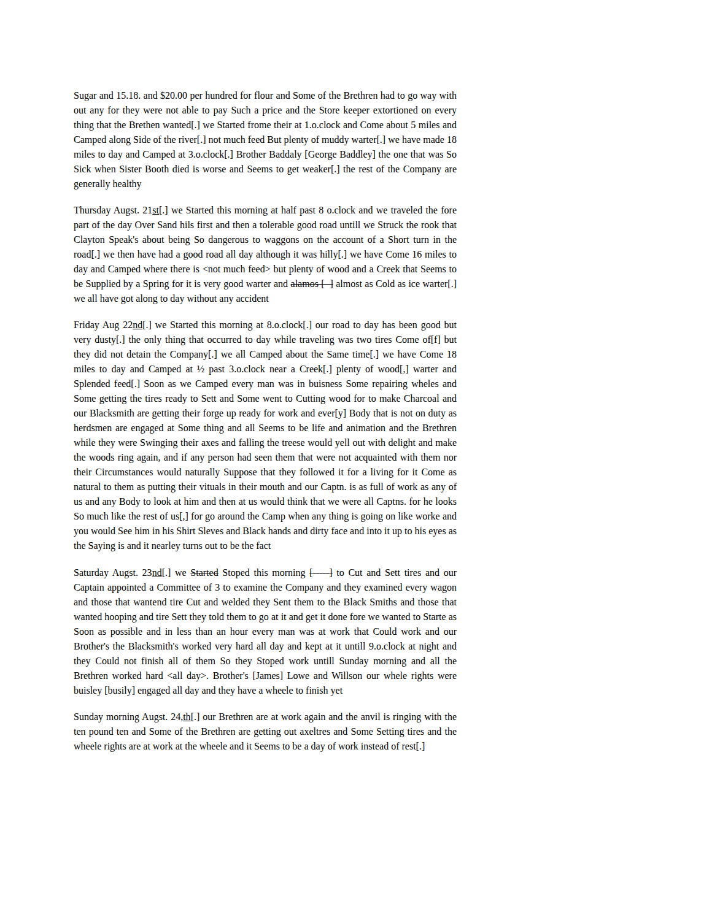Sugar and 15.18. and $20.00 per hundred for flour and Some of the Brethren had to go way with out any for they were not able to pay Such a price and the Store keeper extortioned on every thing that the Brethen wanted[.] we Started frome their at 1.o.clock and Come about 5 miles and Camped along Side of the river[.] not much feed But plenty of muddy warter[.] we have made 18 miles to day and Camped at 3.o.clock[.] Brother Baddaly [George Baddley] the one that was So Sick when Sister Booth died is worse and Seems to get weaker[.] the rest of the Company are generally healthy
Thursday Augst. 21st[.] we Started this morning at half past 8 o.clock and we traveled the fore part of the day Over Sand hils first and then a tolerable good road untill we Struck the rook that Clayton Speak's about being So dangerous to waggons on the account of a Short turn in the road[.] we then have had a good road all day although it was hilly[.] we have Come 16 miles to day and Camped where there is <not much feed> but plenty of wood and a Creek that Seems to be Supplied by a Spring for it is very good warter and alamos [ ] almost as Cold as ice warter[.] we all have got along to day without any accident
Friday Aug 22nd[.] we Started this morning at 8.o.clock[.] our road to day has been good but very dusty[.] the only thing that occurred to day while traveling was two tires Come of[f] but they did not detain the Company[.] we all Camped about the Same time[.] we have Come 18 miles to day and Camped at ½ past 3.o.clock near a Creek[.] plenty of wood[,] warter and Splended feed[.] Soon as we Camped every man was in buisness Some repairing wheles and Some getting the tires ready to Sett and Some went to Cutting wood for to make Charcoal and our Blacksmith are getting their forge up ready for work and ever[y] Body that is not on duty as herdsmen are engaged at Some thing and all Seems to be life and animation and the Brethren while they were Swinging their axes and falling the treese would yell out with delight and make the woods ring again, and if any person had seen them that were not acquainted with them nor their Circumstances would naturally Suppose that they followed it for a living for it Come as natural to them as putting their vituals in their mouth and our Captn. is as full of work as any of us and any Body to look at him and then at us would think that we were all Captns. for he looks So much like the rest of us[,] for go around the Camp when any thing is going on like worke and you would See him in his Shirt Sleves and Black hands and dirty face and into it up to his eyes as the Saying is and it nearley turns out to be the fact
Saturday Augst. 23nd[.] we Started Stoped this morning [-----] to Cut and Sett tires and our Captain appointed a Committee of 3 to examine the Company and they examined every wagon and those that wantend tire Cut and welded they Sent them to the Black Smiths and those that wanted hooping and tire Sett they told them to go at it and get it done fore we wanted to Starte as Soon as possible and in less than an hour every man was at work that Could work and our Brother's the Blacksmith's worked very hard all day and kept at it untill 9.o.clock at night and they Could not finish all of them So they Stoped work untill Sunday morning and all the Brethren worked hard <all day>. Brother's [James] Lowe and Willson our whele rights were buisley [busily] engaged all day and they have a wheele to finish yet
Sunday morning Augst. 24,th[.] our Brethren are at work again and the anvil is ringing with the ten pound ten and Some of the Brethren are getting out axeltres and Some Setting tires and the wheele rights are at work at the wheele and it Seems to be a day of work instead of rest[.]